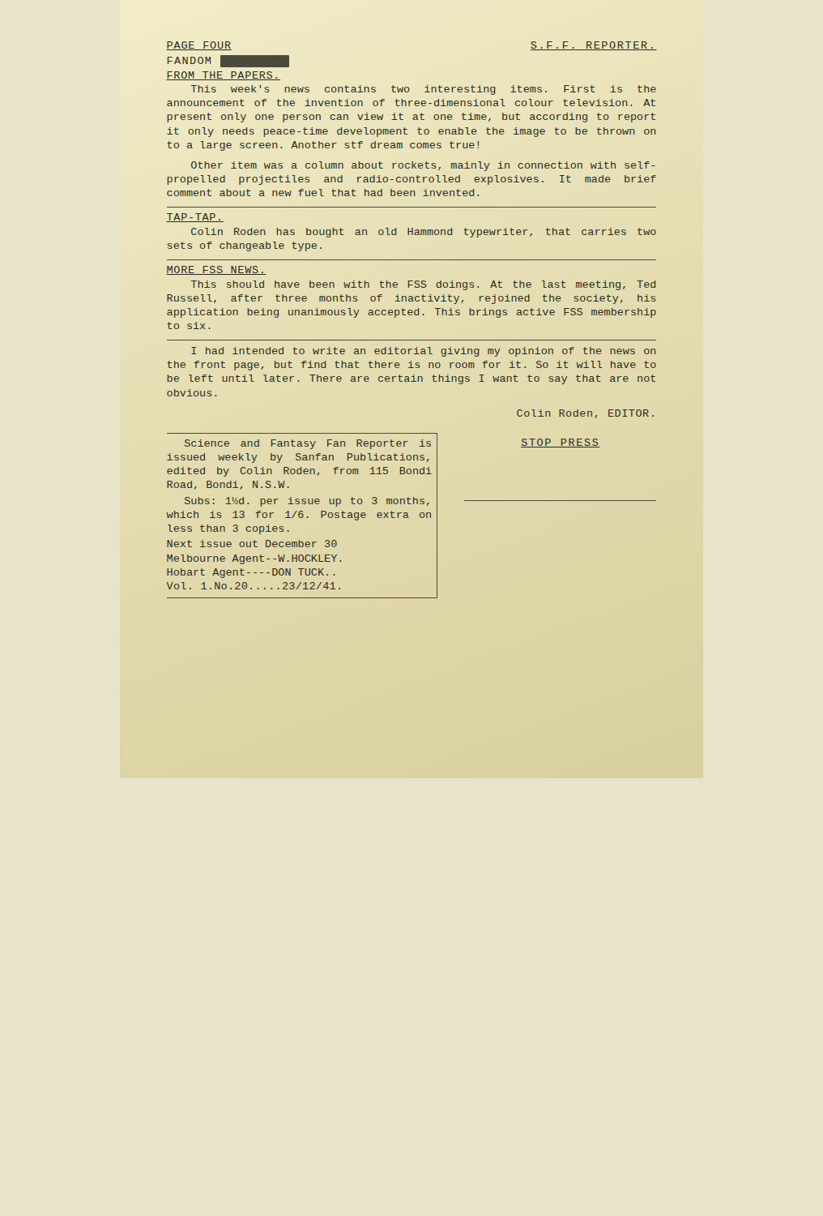PAGE FOUR S.F.F. REPORTER.
FANDOM AT LARGE
FROM THE PAPERS.
This week's news contains two interesting items. First is the announcement of the invention of three-dimensional colour television. At present only one person can view it at one time, but according to report it only needs peace-time development to enable the image to be thrown on to a large screen. Another stf dream comes true!
Other item was a column about rockets, mainly in connection with self-propelled projectiles and radio-controlled explosives. It made brief comment about a new fuel that had been invented.
TAP-TAP.
Colin Roden has bought an old Hammond typewriter, that carries two sets of changeable type.
MORE FSS NEWS.
This should have been with the FSS doings. At the last meeting, Ted Russell, after three months of inactivity, rejoined the society, his application being unanimously accepted. This brings active FSS membership to six.
I had intended to write an editorial giving my opinion of the news on the front page, but find that there is no room for it. So it will have to be left until later. There are certain things I want to say that are not obvious.
Colin Roden, EDITOR.
Science and Fantasy Fan Reporter is issued weekly by Sanfan Publications, edited by Colin Roden, from 115 Bondi Road, Bondi, N.S.W.
Subs: 1½d. per issue up to 3 months, which is 13 for 1/6. Postage extra on less than 3 copies.
Next issue out December 30
Melbourne Agent--W.HOCKLEY.
Hobart Agent----DON TUCK..
Vol. 1.No.20.....23/12/41.
STOP PRESS